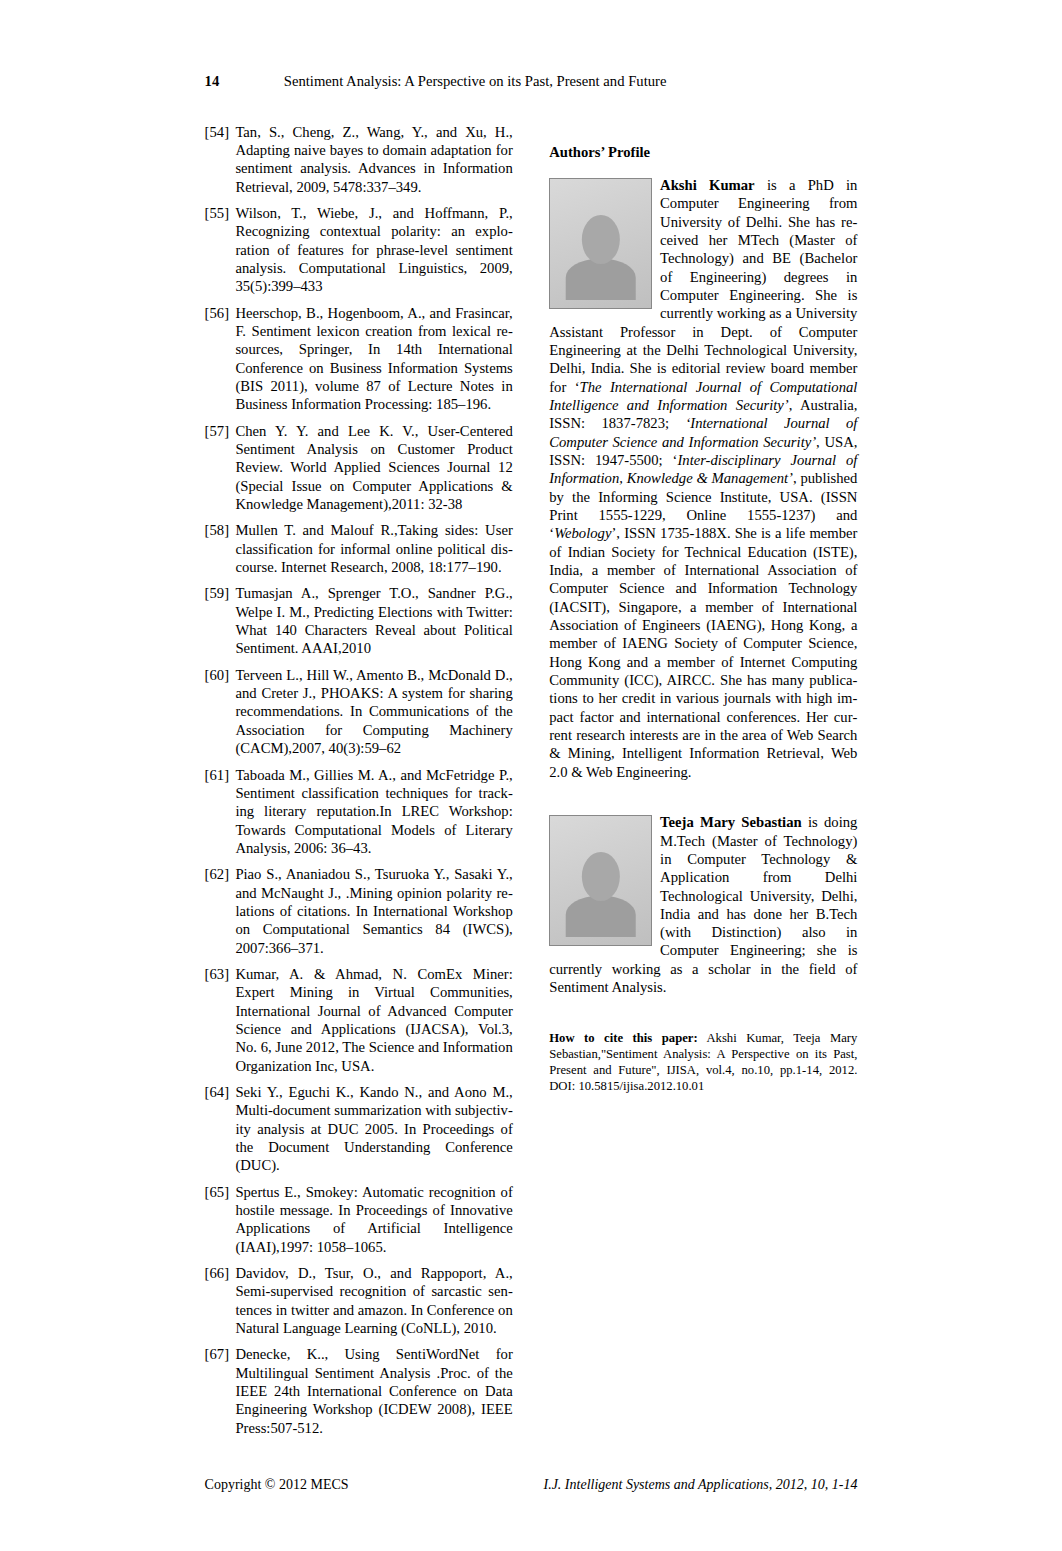14
Sentiment Analysis: A Perspective on its Past, Present and Future
[54] Tan, S., Cheng, Z., Wang, Y., and Xu, H., Adapting naive bayes to domain adaptation for sentiment analysis. Advances in Information Retrieval, 2009, 5478:337–349.
[55] Wilson, T., Wiebe, J., and Hoffmann, P., Recognizing contextual polarity: an exploration of features for phrase-level sentiment analysis. Computational Linguistics, 2009, 35(5):399–433
[56] Heerschop, B., Hogenboom, A., and Frasincar, F. Sentiment lexicon creation from lexical resources, Springer, In 14th International Conference on Business Information Systems (BIS 2011), volume 87 of Lecture Notes in Business Information Processing: 185–196.
[57] Chen Y. Y. and Lee K. V., User-Centered Sentiment Analysis on Customer Product Review. World Applied Sciences Journal 12 (Special Issue on Computer Applications & Knowledge Management),2011: 32-38
[58] Mullen T. and Malouf R.,Taking sides: User classification for informal online political discourse. Internet Research, 2008, 18:177–190.
[59] Tumasjan A., Sprenger T.O., Sandner P.G., Welpe I. M., Predicting Elections with Twitter: What 140 Characters Reveal about Political Sentiment. AAAI,2010
[60] Terveen L., Hill W., Amento B., McDonald D., and Creter J., PHOAKS: A system for sharing recommendations. In Communications of the Association for Computing Machinery (CACM),2007, 40(3):59–62
[61] Taboada M., Gillies M. A., and McFetridge P., Sentiment classification techniques for tracking literary reputation.In LREC Workshop: Towards Computational Models of Literary Analysis, 2006: 36–43.
[62] Piao S., Ananiadou S., Tsuruoka Y., Sasaki Y., and McNaught J., .Mining opinion polarity relations of citations. In International Workshop on Computational Semantics 84 (IWCS), 2007:366–371.
[63] Kumar, A. & Ahmad, N. ComEx Miner: Expert Mining in Virtual Communities, International Journal of Advanced Computer Science and Applications (IJACSA), Vol.3, No. 6, June 2012, The Science and Information Organization Inc, USA.
[64] Seki Y., Eguchi K., Kando N., and Aono M., Multi-document summarization with subjectivity analysis at DUC 2005. In Proceedings of the Document Understanding Conference (DUC).
[65] Spertus E., Smokey: Automatic recognition of hostile message. In Proceedings of Innovative Applications of Artificial Intelligence (IAAI),1997: 1058–1065.
[66] Davidov, D., Tsur, O., and Rappoport, A., Semi-supervised recognition of sarcastic sentences in twitter and amazon. In Conference on Natural Language Learning (CoNLL), 2010.
[67] Denecke, K.., Using SentiWordNet for Multilingual Sentiment Analysis .Proc. of the IEEE 24th International Conference on Data Engineering Workshop (ICDEW 2008), IEEE Press:507-512.
Authors’ Profile
Akshi Kumar is a PhD in Computer Engineering from University of Delhi. She has received her MTech (Master of Technology) and BE (Bachelor of Engineering) degrees in Computer Engineering. She is currently working as a University Assistant Professor in Dept. of Computer Engineering at the Delhi Technological University, Delhi, India. She is editorial review board member for ‘The International Journal of Computational Intelligence and Information Security’, Australia, ISSN: 1837-7823; ‘International Journal of Computer Science and Information Security’, USA, ISSN: 1947-5500; ‘Inter-disciplinary Journal of Information, Knowledge & Management’, published by the Informing Science Institute, USA. (ISSN Print 1555-1229, Online 1555-1237) and ‘Webology’, ISSN 1735-188X. She is a life member of Indian Society for Technical Education (ISTE), India, a member of International Association of Computer Science and Information Technology (IACSIT), Singapore, a member of International Association of Engineers (IAENG), Hong Kong, a member of IAENG Society of Computer Science, Hong Kong and a member of Internet Computing Community (ICC), AIRCC. She has many publications to her credit in various journals with high impact factor and international conferences. Her current research interests are in the area of Web Search & Mining, Intelligent Information Retrieval, Web 2.0 & Web Engineering.
Teeja Mary Sebastian is doing M.Tech (Master of Technology) in Computer Technology & Application from Delhi Technological University, Delhi, India and has done her B.Tech (with Distinction) also in Computer Engineering; she is currently working as a scholar in the field of Sentiment Analysis.
How to cite this paper: Akshi Kumar, Teeja Mary Sebastian,"Sentiment Analysis: A Perspective on its Past, Present and Future", IJISA, vol.4, no.10, pp.1-14, 2012. DOI: 10.5815/ijisa.2012.10.01
Copyright © 2012 MECS
I.J. Intelligent Systems and Applications, 2012, 10, 1-14